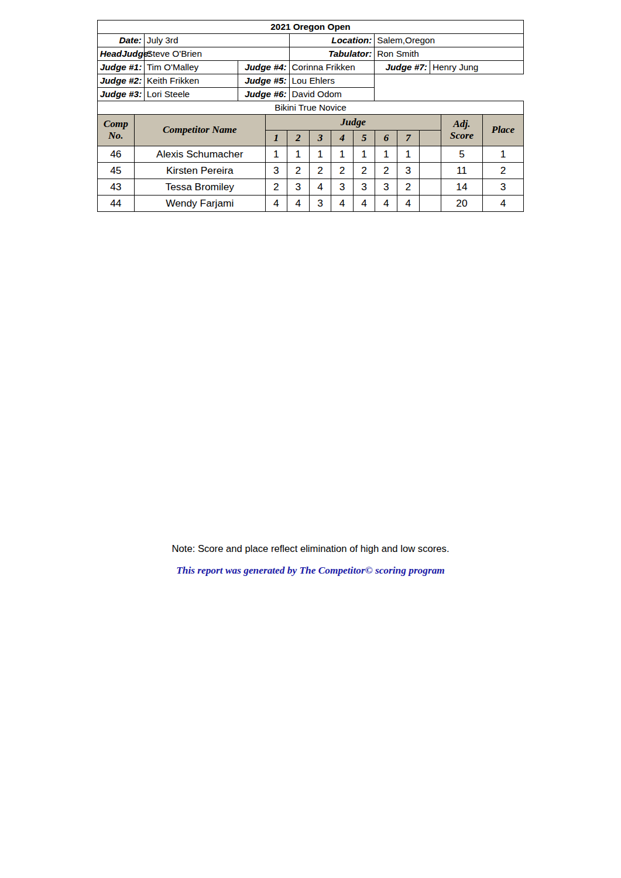| 2021 Oregon Open |
| Date: | July 3rd | Location: | Salem,Oregon |
| HeadJudge: | Steve O'Brien | Tabulator: | Ron Smith |
| Judge #1: | Tim O'Malley | Judge #4: | Corinna Frikken | Judge #7: | Henry Jung |
| Judge #2: | Keith Frikken | Judge #5: | Lou Ehlers | | |
| Judge #3: | Lori Steele | Judge #6: | David Odom | | |
| Bikini True Novice |
| Comp No. | Competitor Name | Judge | Adj. Score | Place |
| --- | --- | --- | --- | --- |
| 1 | 2 | 3 | 4 | 5 | 6 | 7 | |
| 46 | Alexis Schumacher | 1 | 1 | 1 | 1 | 1 | 1 | 1 | | 5 | 1 |
| 45 | Kirsten Pereira | 3 | 2 | 2 | 2 | 2 | 2 | 3 | | 11 | 2 |
| 43 | Tessa Bromiley | 2 | 3 | 4 | 3 | 3 | 3 | 2 | | 14 | 3 |
| 44 | Wendy Farjami | 4 | 4 | 3 | 4 | 4 | 4 | 4 | | 20 | 4 |
Note: Score and place reflect elimination of high and low scores.
This report was generated by The Competitor© scoring program